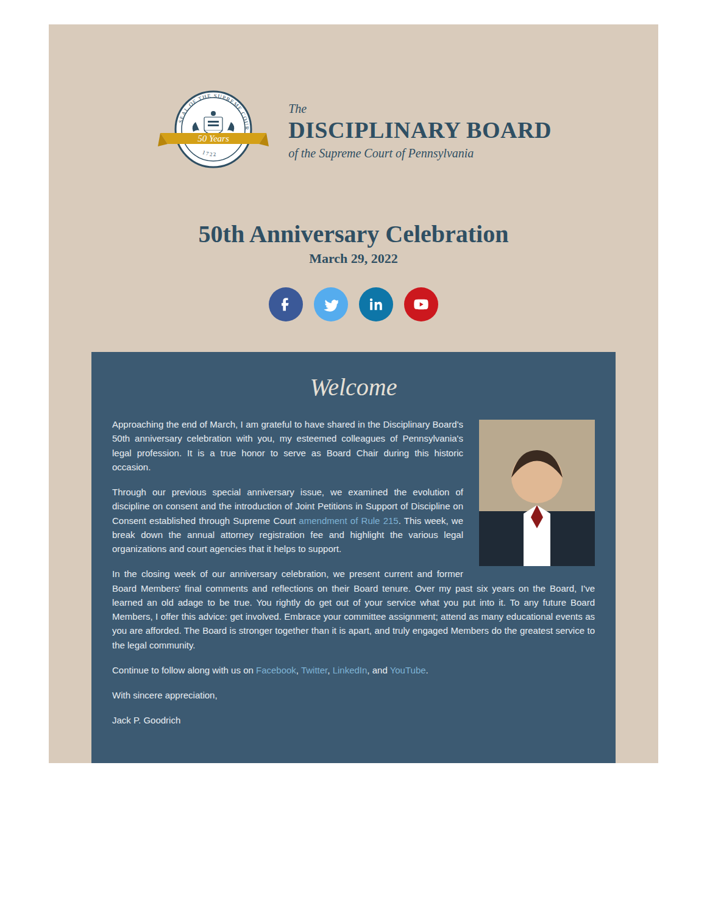SEAL OF THE SUPREME COURT OF PENNSYLVANIA 1722 50 Years
The
DISCIPLINARY BOARD
of the Supreme Court of Pennsylvania
50th Anniversary Celebration
March 29, 2022
Welcome
Approaching the end of March, I am grateful to have shared in the Disciplinary Board's 50th anniversary celebration with you, my esteemed colleagues of Pennsylvania's legal profession. It is a true honor to serve as Board Chair during this historic occasion.
Through our previous special anniversary issue, we examined the evolution of discipline on consent and the introduction of Joint Petitions in Support of Discipline on Consent established through Supreme Court amendment of Rule 215. This week, we break down the annual attorney registration fee and highlight the various legal organizations and court agencies that it helps to support.
In the closing week of our anniversary celebration, we present current and former Board Members' final comments and reflections on their Board tenure. Over my past six years on the Board, I've learned an old adage to be true. You rightly do get out of your service what you put into it. To any future Board Members, I offer this advice: get involved. Embrace your committee assignment; attend as many educational events as you are afforded. The Board is stronger together than it is apart, and truly engaged Members do the greatest service to the legal community.
Continue to follow along with us on Facebook, Twitter, LinkedIn, and YouTube.
With sincere appreciation,
Jack P. Goodrich